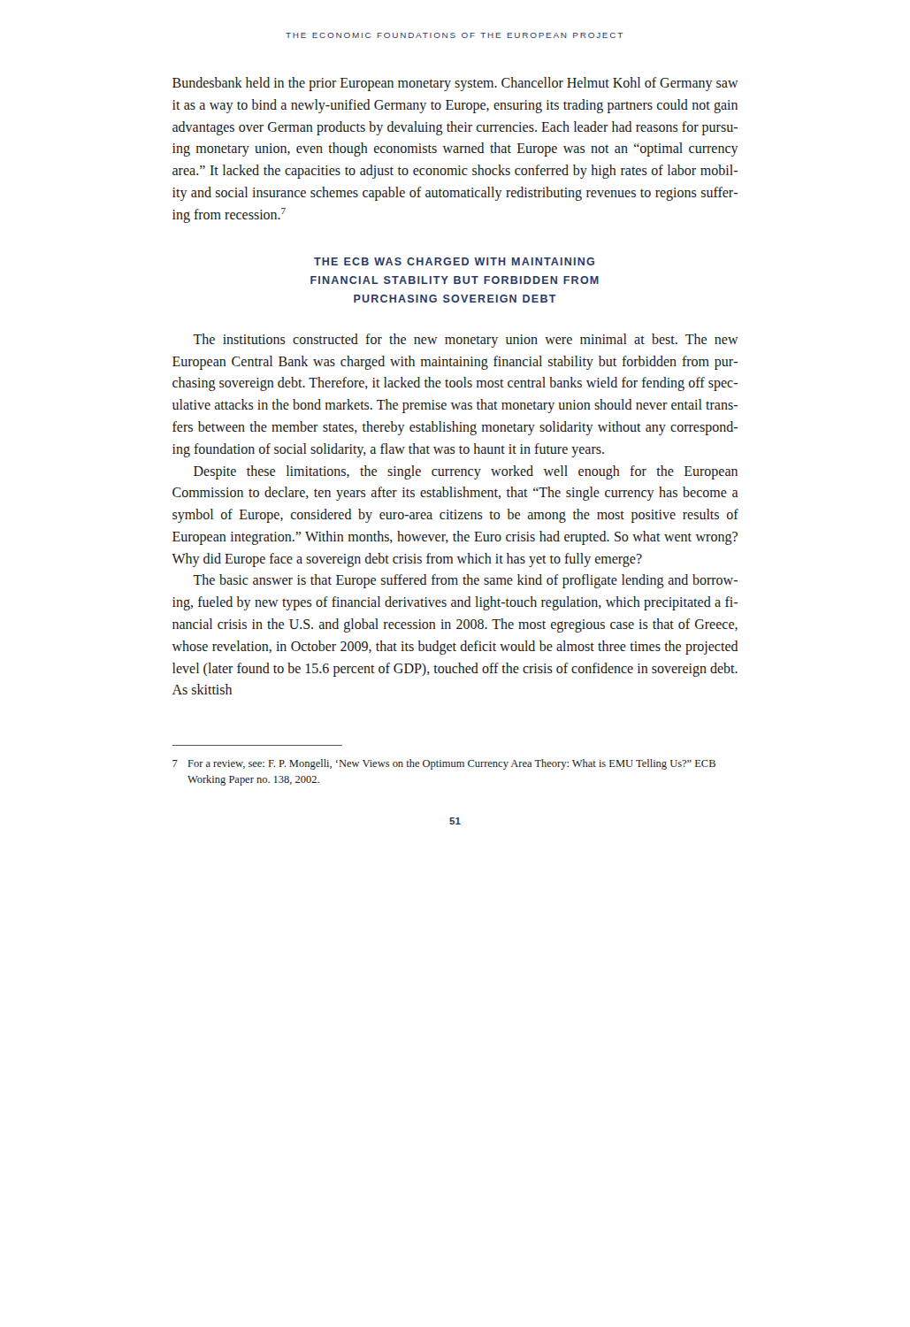The Economic Foundations of the European Project
Bundesbank held in the prior European monetary system. Chancellor Helmut Kohl of Germany saw it as a way to bind a newly-unified Germany to Europe, ensuring its trading partners could not gain advantages over German products by devaluing their currencies. Each leader had reasons for pursuing monetary union, even though economists warned that Europe was not an “optimal currency area.” It lacked the capacities to adjust to economic shocks conferred by high rates of labor mobility and social insurance schemes capable of automatically redistributing revenues to regions suffering from recession.7
The ECB was charged with maintaining financial stability but forbidden from purchasing sovereign debt
The institutions constructed for the new monetary union were minimal at best. The new European Central Bank was charged with maintaining financial stability but forbidden from purchasing sovereign debt. Therefore, it lacked the tools most central banks wield for fending off speculative attacks in the bond markets. The premise was that monetary union should never entail transfers between the member states, thereby establishing monetary solidarity without any corresponding foundation of social solidarity, a flaw that was to haunt it in future years.
Despite these limitations, the single currency worked well enough for the European Commission to declare, ten years after its establishment, that “The single currency has become a symbol of Europe, considered by euro-area citizens to be among the most positive results of European integration.” Within months, however, the Euro crisis had erupted. So what went wrong? Why did Europe face a sovereign debt crisis from which it has yet to fully emerge?
The basic answer is that Europe suffered from the same kind of profligate lending and borrowing, fueled by new types of financial derivatives and light-touch regulation, which precipitated a financial crisis in the U.S. and global recession in 2008. The most egregious case is that of Greece, whose revelation, in October 2009, that its budget deficit would be almost three times the projected level (later found to be 15.6 percent of GDP), touched off the crisis of confidence in sovereign debt. As skittish
7 For a review, see: F. P. Mongelli, ‘New Views on the Optimum Currency Area Theory: What is EMU Telling Us?” ECB Working Paper no. 138, 2002.
51